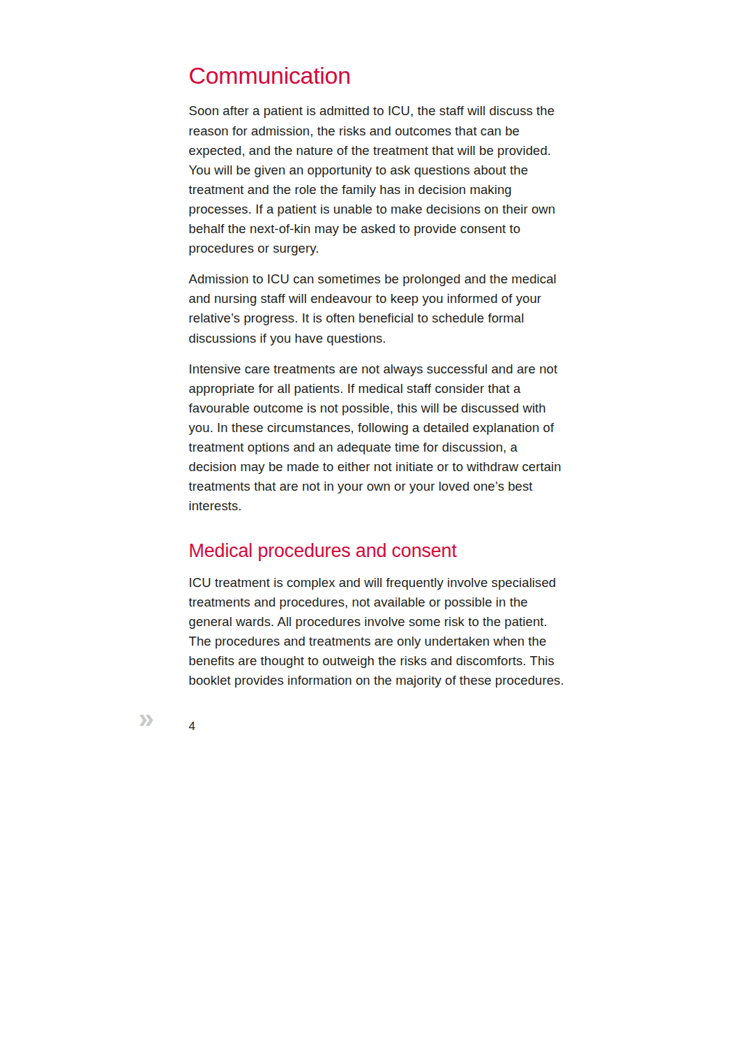Communication
Soon after a patient is admitted to ICU, the staff will discuss the reason for admission, the risks and outcomes that can be expected, and the nature of the treatment that will be provided. You will be given an opportunity to ask questions about the treatment and the role the family has in decision making processes. If a patient is unable to make decisions on their own behalf the next-of-kin may be asked to provide consent to procedures or surgery.
Admission to ICU can sometimes be prolonged and the medical and nursing staff will endeavour to keep you informed of your relative’s progress. It is often beneficial to schedule formal discussions if you have questions.
Intensive care treatments are not always successful and are not appropriate for all patients. If medical staff consider that a favourable outcome is not possible, this will be discussed with you. In these circumstances, following a detailed explanation of treatment options and an adequate time for discussion, a decision may be made to either not initiate or to withdraw certain treatments that are not in your own or your loved one’s best interests.
Medical procedures and consent
ICU treatment is complex and will frequently involve specialised treatments and procedures, not available or possible in the general wards. All procedures involve some risk to the patient. The procedures and treatments are only undertaken when the benefits are thought to outweigh the risks and discomforts. This booklet provides information on the majority of these procedures.
»
4